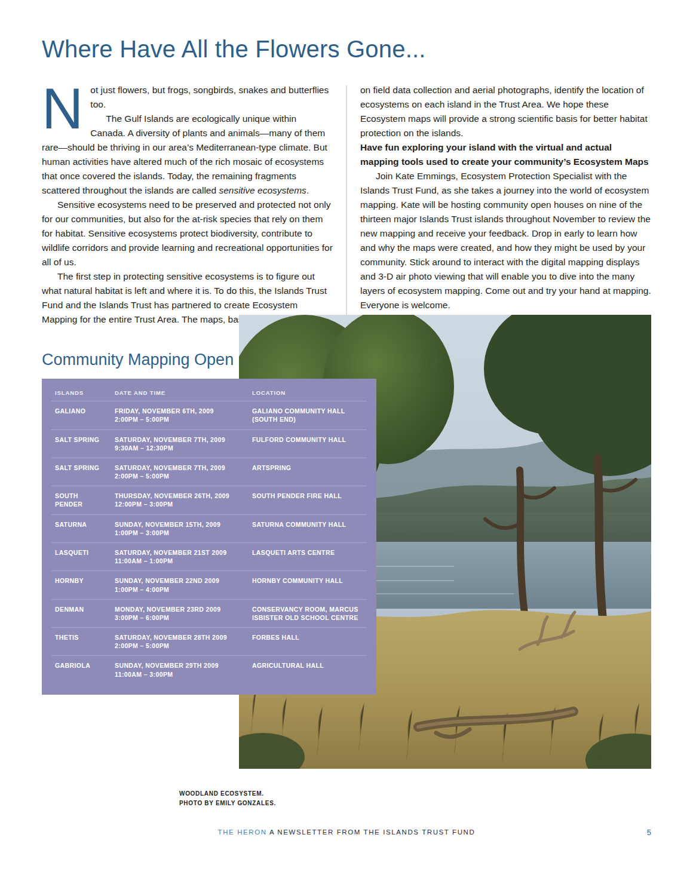Where Have All the Flowers Gone...
Not just flowers, but frogs, songbirds, snakes and butterflies too.
The Gulf Islands are ecologically unique within Canada. A diversity of plants and animals—many of them rare—should be thriving in our area’s Mediterranean-type climate. But human activities have altered much of the rich mosaic of ecosystems that once covered the islands. Today, the remaining fragments scattered throughout the islands are called sensitive ecosystems.
Sensitive ecosystems need to be preserved and protected not only for our communities, but also for the at-risk species that rely on them for habitat. Sensitive ecosystems protect biodiversity, contribute to wildlife corridors and provide learning and recreational opportunities for all of us.
The first step in protecting sensitive ecosystems is to figure out what natural habitat is left and where it is. To do this, the Islands Trust Fund and the Islands Trust has partnered to create Ecosystem Mapping for the entire Trust Area. The maps, based
on field data collection and aerial photographs, identify the location of ecosystems on each island in the Trust Area. We hope these Ecosystem maps will provide a strong scientific basis for better habitat protection on the islands.
Have fun exploring your island with the virtual and actual mapping tools used to create your community’s Ecosystem Maps
Join Kate Emmings, Ecosystem Protection Specialist with the Islands Trust Fund, as she takes a journey into the world of ecosystem mapping. Kate will be hosting community open houses on nine of the thirteen major Islands Trust islands throughout November to review the new mapping and receive your feedback. Drop in early to learn how and why the maps were created, and how they might be used by your community. Stick around to interact with the digital mapping displays and 3-D air photo viewing that will enable you to dive into the many layers of ecosystem mapping. Come out and try your hand at mapping. Everyone is welcome.
Community Mapping Open Houses
| ISLANDS | DATE AND TIME | LOCATION |
| --- | --- | --- |
| GALIANO | FRIDAY, NOVEMBER 6TH, 2009 2:00PM – 5:00PM | GALIANO COMMUNITY HALL (SOUTH END) |
| SALT SPRING | SATURDAY, NOVEMBER 7TH, 2009 9:30AM – 12:30PM | FULFORD COMMUNITY HALL |
| SALT SPRING | SATURDAY, NOVEMBER 7TH, 2009 2:00PM – 5:00PM | ARTSPRING |
| SOUTH PENDER | THURSDAY, NOVEMBER 26TH, 2009 12:00PM – 3:00PM | SOUTH PENDER FIRE HALL |
| SATURNA | SUNDAY, NOVEMBER 15TH, 2009 1:00PM – 3:00PM | SATURNA COMMUNITY HALL |
| LASQUETI | SATURDAY, NOVEMBER 21ST 2009 11:00AM – 1:00PM | LASQUETI ARTS CENTRE |
| HORNBY | SUNDAY, NOVEMBER 22ND 2009 1:00PM – 4:00PM | HORNBY COMMUNITY HALL |
| DENMAN | MONDAY, NOVEMBER 23RD 2009 3:00PM – 6:00PM | CONSERVANCY ROOM, MARCUS ISBISTER OLD SCHOOL CENTRE |
| THETIS | SATURDAY, NOVEMBER 28TH 2009 2:00PM – 5:00PM | FORBES HALL |
| GABRIOLA | SUNDAY, NOVEMBER 29TH 2009 11:00AM – 3:00PM | AGRICULTURAL HALL |
WOODLAND ECOSYSTEM.
PHOTO BY EMILY GONZALES.
THE HERON A NEWSLETTER FROM THE ISLANDS TRUST FUND 5